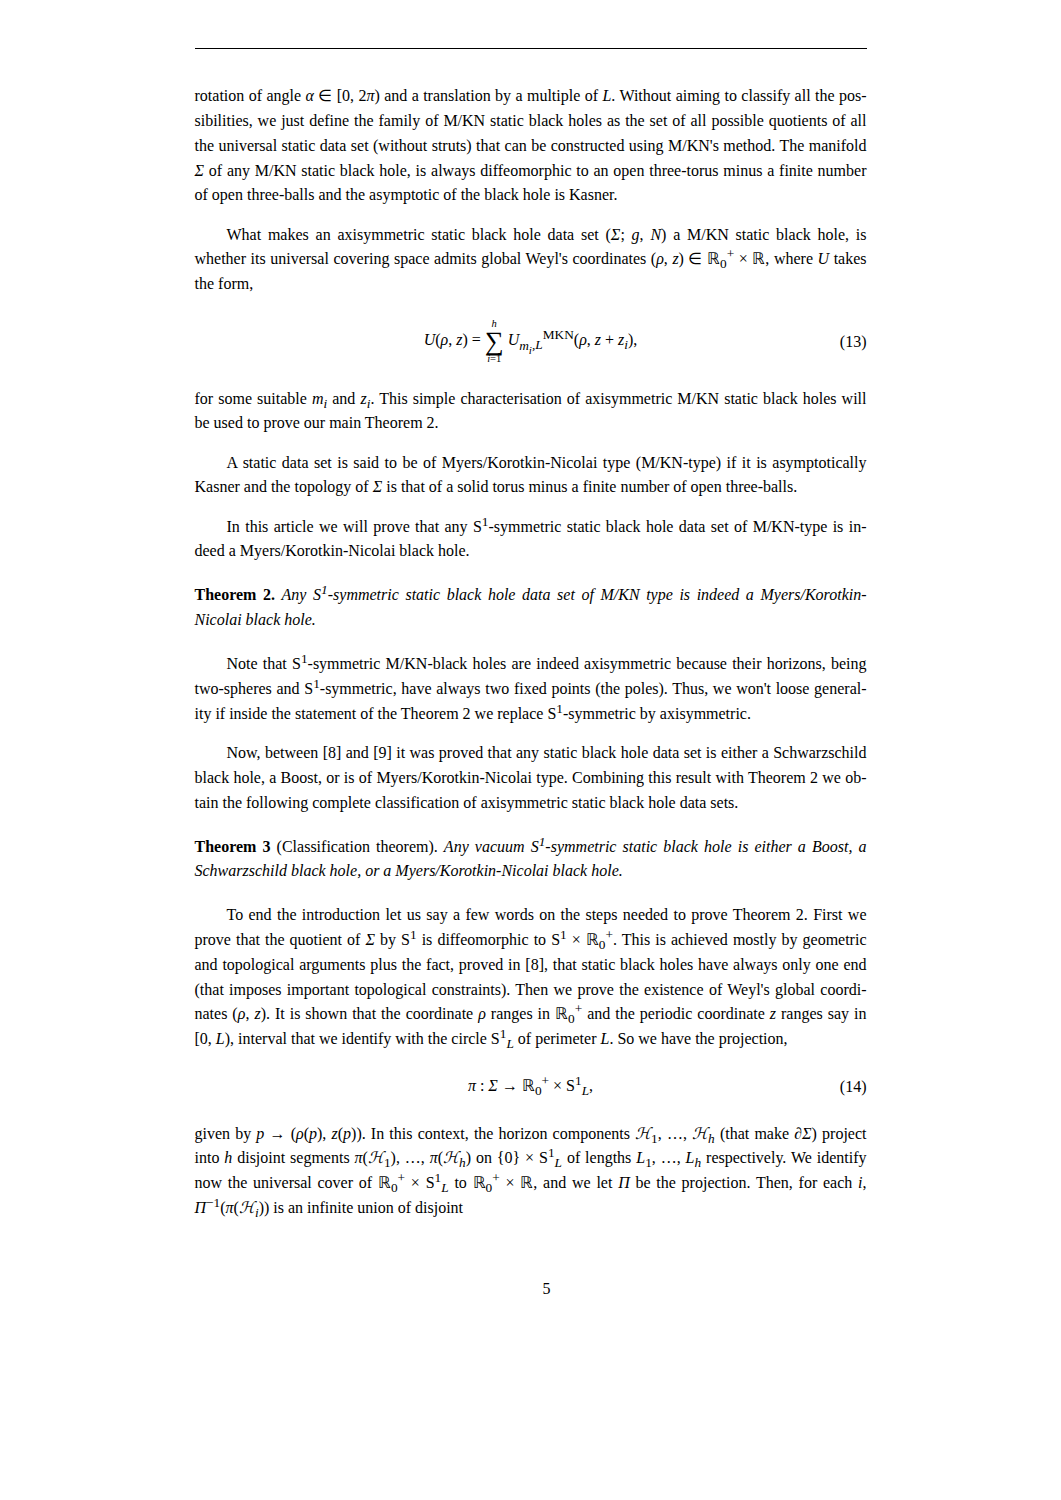rotation of angle α ∈ [0, 2π) and a translation by a multiple of L. Without aiming to classify all the possibilities, we just define the family of M/KN static black holes as the set of all possible quotients of all the universal static data set (without struts) that can be constructed using M/KN's method. The manifold Σ of any M/KN static black hole, is always diffeomorphic to an open three-torus minus a finite number of open three-balls and the asymptotic of the black hole is Kasner.
What makes an axisymmetric static black hole data set (Σ; g, N) a M/KN static black hole, is whether its universal covering space admits global Weyl's coordinates (ρ, z) ∈ ℝ0+ × ℝ, where U takes the form,
U(ρ, z) = h ∑ i=1 Umi,LMKN(ρ, z + zi), (13)
for some suitable mi and zi. This simple characterisation of axisymmetric M/KN static black holes will be used to prove our main Theorem 2.
A static data set is said to be of Myers/Korotkin-Nicolai type (M/KN-type) if it is asymptotically Kasner and the topology of Σ is that of a solid torus minus a finite number of open three-balls.
In this article we will prove that any S1-symmetric static black hole data set of M/KN-type is indeed a Myers/Korotkin-Nicolai black hole.
Theorem 2. Any S1-symmetric static black hole data set of M/KN type is indeed a Myers/Korotkin-Nicolai black hole.
Note that S1-symmetric M/KN-black holes are indeed axisymmetric because their horizons, being two-spheres and S1-symmetric, have always two fixed points (the poles). Thus, we won't loose generality if inside the statement of the Theorem 2 we replace S1-symmetric by axisymmetric.
Now, between [8] and [9] it was proved that any static black hole data set is either a Schwarzschild black hole, a Boost, or is of Myers/Korotkin-Nicolai type. Combining this result with Theorem 2 we obtain the following complete classification of axisymmetric static black hole data sets.
Theorem 3 (Classification theorem). Any vacuum S1-symmetric static black hole is either a Boost, a Schwarzschild black hole, or a Myers/Korotkin-Nicolai black hole.
To end the introduction let us say a few words on the steps needed to prove Theorem 2. First we prove that the quotient of Σ by S1 is diffeomorphic to S1 × ℝ0+. This is achieved mostly by geometric and topological arguments plus the fact, proved in [8], that static black holes have always only one end (that imposes important topological constraints). Then we prove the existence of Weyl's global coordinates (ρ, z). It is shown that the coordinate ρ ranges in ℝ0+ and the periodic coordinate z ranges say in [0, L), interval that we identify with the circle S1L of perimeter L. So we have the projection,
π : Σ → ℝ0+ × S1L, (14)
given by p → (ρ(p), z(p)). In this context, the horizon components ℋ1, …, ℋh (that make ∂Σ) project into h disjoint segments π(ℋ1), …, π(ℋh) on {0} × S1L of lengths L1, …, Lh respectively. We identify now the universal cover of ℝ0+ × S1L to ℝ0+ × ℝ, and we let Π be the projection. Then, for each i, Π−1(π(ℋi)) is an infinite union of disjoint
5